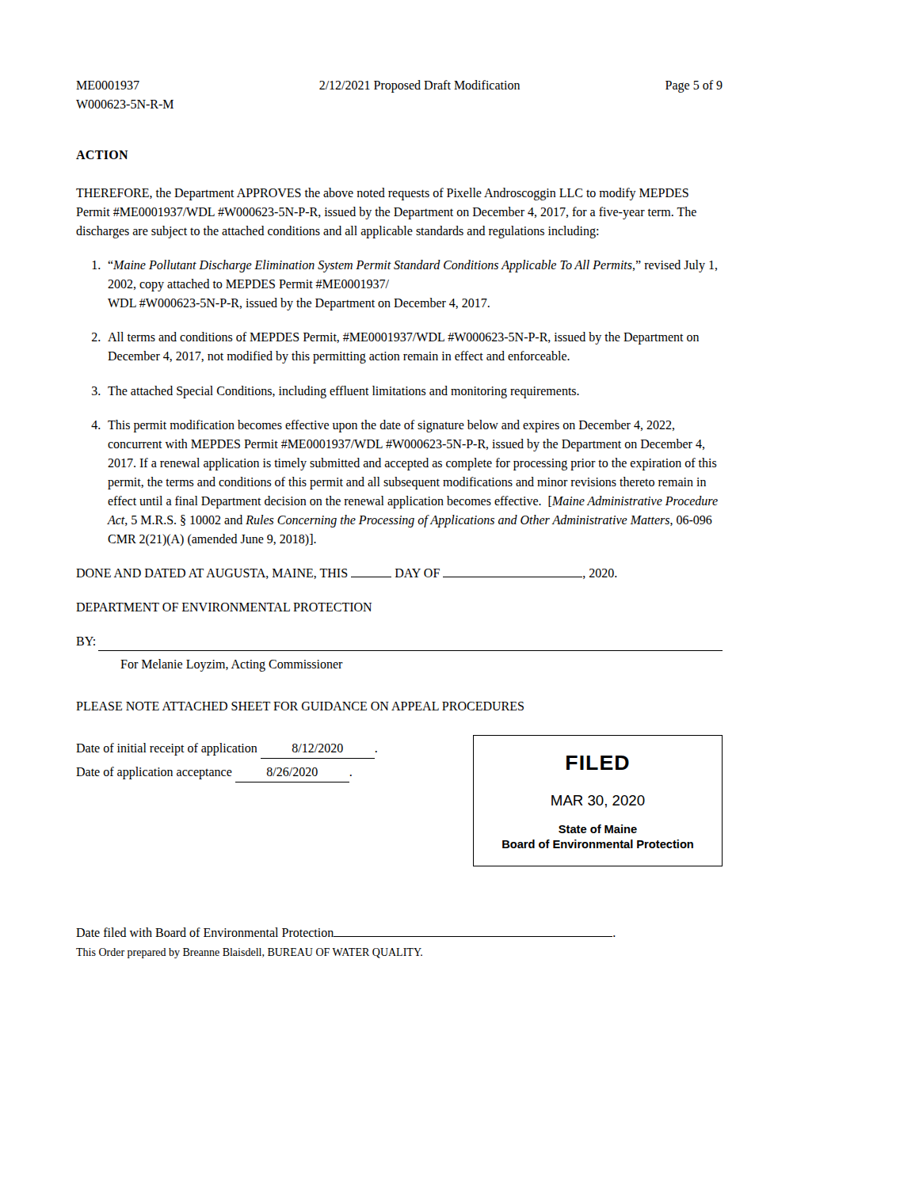ME0001937
W000623-5N-R-M
2/12/2021 Proposed Draft Modification
Page 5 of 9
ACTION
THEREFORE, the Department APPROVES the above noted requests of Pixelle Androscoggin LLC to modify MEPDES Permit #ME0001937/WDL #W000623-5N-P-R, issued by the Department on December 4, 2017, for a five-year term. The discharges are subject to the attached conditions and all applicable standards and regulations including:
“Maine Pollutant Discharge Elimination System Permit Standard Conditions Applicable To All Permits,” revised July 1, 2002, copy attached to MEPDES Permit #ME0001937/
WDL #W000623-5N-P-R, issued by the Department on December 4, 2017.
All terms and conditions of MEPDES Permit, #ME0001937/WDL #W000623-5N-P-R, issued by the Department on December 4, 2017, not modified by this permitting action remain in effect and enforceable.
The attached Special Conditions, including effluent limitations and monitoring requirements.
This permit modification becomes effective upon the date of signature below and expires on December 4, 2022, concurrent with MEPDES Permit #ME0001937/WDL #W000623-5N-P-R, issued by the Department on December 4, 2017. If a renewal application is timely submitted and accepted as complete for processing prior to the expiration of this permit, the terms and conditions of this permit and all subsequent modifications and minor revisions thereto remain in effect until a final Department decision on the renewal application becomes effective. [Maine Administrative Procedure Act, 5 M.R.S. § 10002 and Rules Concerning the Processing of Applications and Other Administrative Matters, 06-096 CMR 2(21)(A) (amended June 9, 2018)].
DONE AND DATED AT AUGUSTA, MAINE, THIS DAY OF , 2020.
DEPARTMENT OF ENVIRONMENTAL PROTECTION
BY:
For Melanie Loyzim, Acting Commissioner
PLEASE NOTE ATTACHED SHEET FOR GUIDANCE ON APPEAL PROCEDURES
Date of initial receipt of application 8/12/2020.
Date of application acceptance 8/26/2020.
FILED
MAR 30, 2020
State of Maine
Board of Environmental Protection
Date filed with Board of Environmental Protection .
This Order prepared by Breanne Blaisdell, BUREAU OF WATER QUALITY.